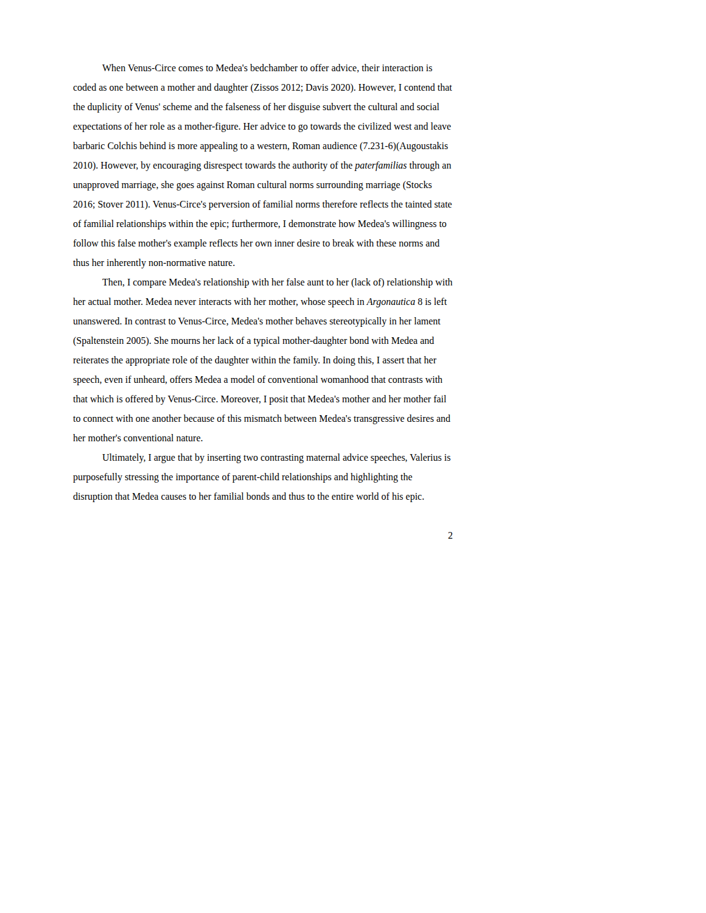When Venus-Circe comes to Medea's bedchamber to offer advice, their interaction is coded as one between a mother and daughter (Zissos 2012; Davis 2020). However, I contend that the duplicity of Venus' scheme and the falseness of her disguise subvert the cultural and social expectations of her role as a mother-figure. Her advice to go towards the civilized west and leave barbaric Colchis behind is more appealing to a western, Roman audience (7.231-6)(Augoustakis 2010). However, by encouraging disrespect towards the authority of the paterfamilias through an unapproved marriage, she goes against Roman cultural norms surrounding marriage (Stocks 2016; Stover 2011). Venus-Circe's perversion of familial norms therefore reflects the tainted state of familial relationships within the epic; furthermore, I demonstrate how Medea's willingness to follow this false mother's example reflects her own inner desire to break with these norms and thus her inherently non-normative nature.
Then, I compare Medea's relationship with her false aunt to her (lack of) relationship with her actual mother. Medea never interacts with her mother, whose speech in Argonautica 8 is left unanswered. In contrast to Venus-Circe, Medea's mother behaves stereotypically in her lament (Spaltenstein 2005). She mourns her lack of a typical mother-daughter bond with Medea and reiterates the appropriate role of the daughter within the family. In doing this, I assert that her speech, even if unheard, offers Medea a model of conventional womanhood that contrasts with that which is offered by Venus-Circe. Moreover, I posit that Medea's mother and her mother fail to connect with one another because of this mismatch between Medea's transgressive desires and her mother's conventional nature.
Ultimately, I argue that by inserting two contrasting maternal advice speeches, Valerius is purposefully stressing the importance of parent-child relationships and highlighting the disruption that Medea causes to her familial bonds and thus to the entire world of his epic.
2